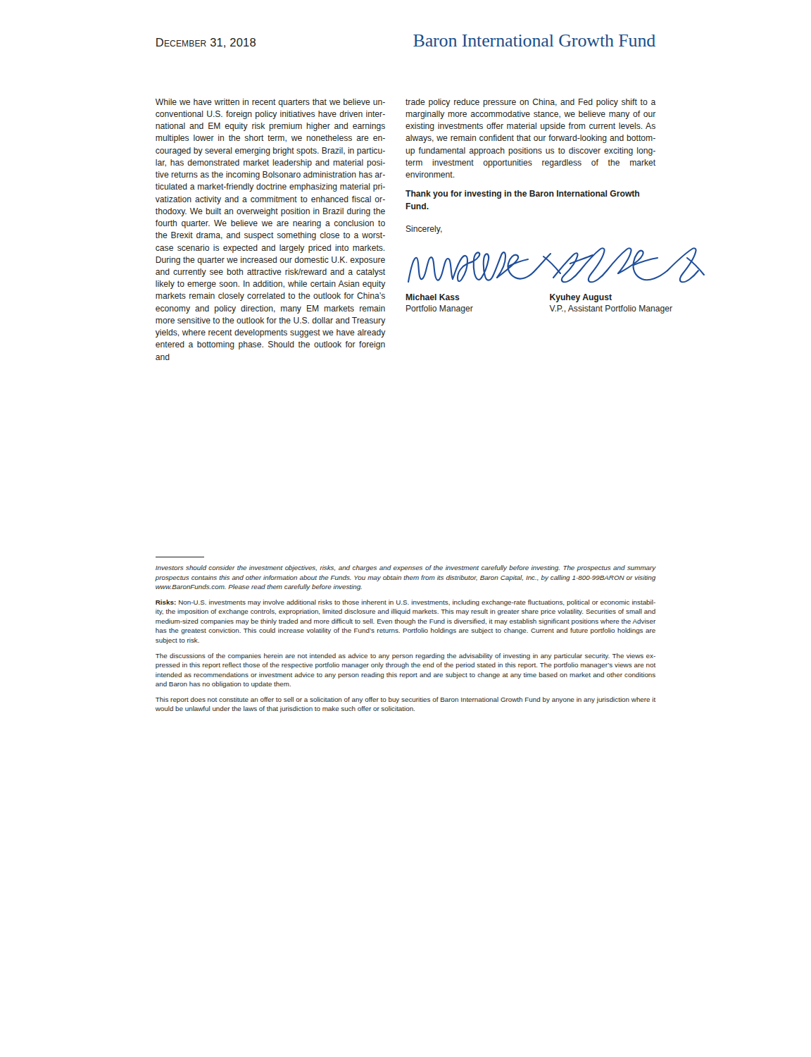December 31, 2018
Baron International Growth Fund
While we have written in recent quarters that we believe unconventional U.S. foreign policy initiatives have driven international and EM equity risk premium higher and earnings multiples lower in the short term, we nonetheless are encouraged by several emerging bright spots. Brazil, in particular, has demonstrated market leadership and material positive returns as the incoming Bolsonaro administration has articulated a market-friendly doctrine emphasizing material privatization activity and a commitment to enhanced fiscal orthodoxy. We built an overweight position in Brazil during the fourth quarter. We believe we are nearing a conclusion to the Brexit drama, and suspect something close to a worst-case scenario is expected and largely priced into markets. During the quarter we increased our domestic U.K. exposure and currently see both attractive risk/reward and a catalyst likely to emerge soon. In addition, while certain Asian equity markets remain closely correlated to the outlook for China’s economy and policy direction, many EM markets remain more sensitive to the outlook for the U.S. dollar and Treasury yields, where recent developments suggest we have already entered a bottoming phase. Should the outlook for foreign and
trade policy reduce pressure on China, and Fed policy shift to a marginally more accommodative stance, we believe many of our existing investments offer material upside from current levels. As always, we remain confident that our forward-looking and bottom-up fundamental approach positions us to discover exciting long-term investment opportunities regardless of the market environment.
Thank you for investing in the Baron International Growth Fund.
Sincerely,
Michael Kass
Portfolio Manager
Kyuhey August
V.P., Assistant Portfolio Manager
Investors should consider the investment objectives, risks, and charges and expenses of the investment carefully before investing. The prospectus and summary prospectus contains this and other information about the Funds. You may obtain them from its distributor, Baron Capital, Inc., by calling 1-800-99BARON or visiting www.BaronFunds.com. Please read them carefully before investing.
Risks: Non-U.S. investments may involve additional risks to those inherent in U.S. investments, including exchange-rate fluctuations, political or economic instability, the imposition of exchange controls, expropriation, limited disclosure and illiquid markets. This may result in greater share price volatility. Securities of small and medium-sized companies may be thinly traded and more difficult to sell. Even though the Fund is diversified, it may establish significant positions where the Adviser has the greatest conviction. This could increase volatility of the Fund’s returns. Portfolio holdings are subject to change. Current and future portfolio holdings are subject to risk.
The discussions of the companies herein are not intended as advice to any person regarding the advisability of investing in any particular security. The views expressed in this report reflect those of the respective portfolio manager only through the end of the period stated in this report. The portfolio manager’s views are not intended as recommendations or investment advice to any person reading this report and are subject to change at any time based on market and other conditions and Baron has no obligation to update them.
This report does not constitute an offer to sell or a solicitation of any offer to buy securities of Baron International Growth Fund by anyone in any jurisdiction where it would be unlawful under the laws of that jurisdiction to make such offer or solicitation.